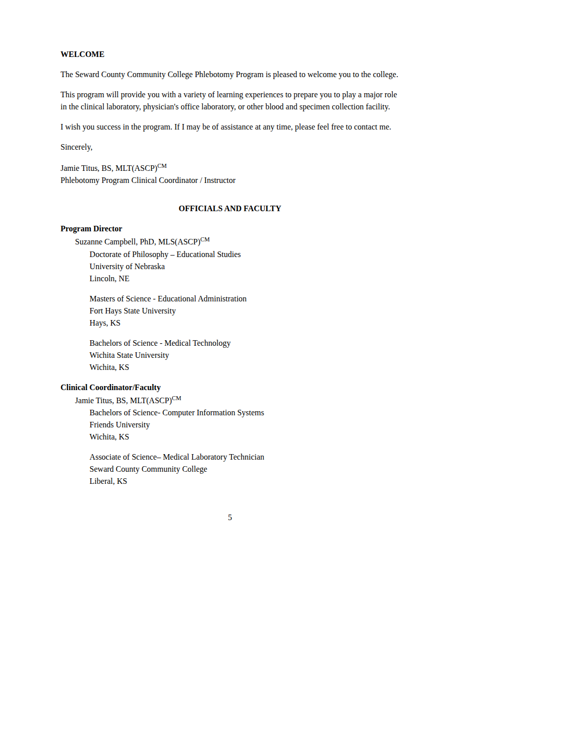WELCOME
The Seward County Community College Phlebotomy Program is pleased to welcome you to the college.
This program will provide you with a variety of learning experiences to prepare you to play a major role in the clinical laboratory, physician's office laboratory, or other blood and specimen collection facility.
I wish you success in the program. If I may be of assistance at any time, please feel free to contact me.
Sincerely,
Jamie Titus, BS, MLT(ASCP)CM
Phlebotomy Program Clinical Coordinator / Instructor
OFFICIALS AND FACULTY
Program Director
Suzanne Campbell, PhD, MLS(ASCP)CM
Doctorate of Philosophy – Educational Studies
University of Nebraska
Lincoln, NE
Masters of Science - Educational Administration
Fort Hays State University
Hays, KS
Bachelors of Science - Medical Technology
Wichita State University
Wichita, KS
Clinical Coordinator/Faculty
Jamie Titus, BS, MLT(ASCP)CM
Bachelors of Science- Computer Information Systems
Friends University
Wichita, KS
Associate of Science– Medical Laboratory Technician
Seward County Community College
Liberal, KS
5